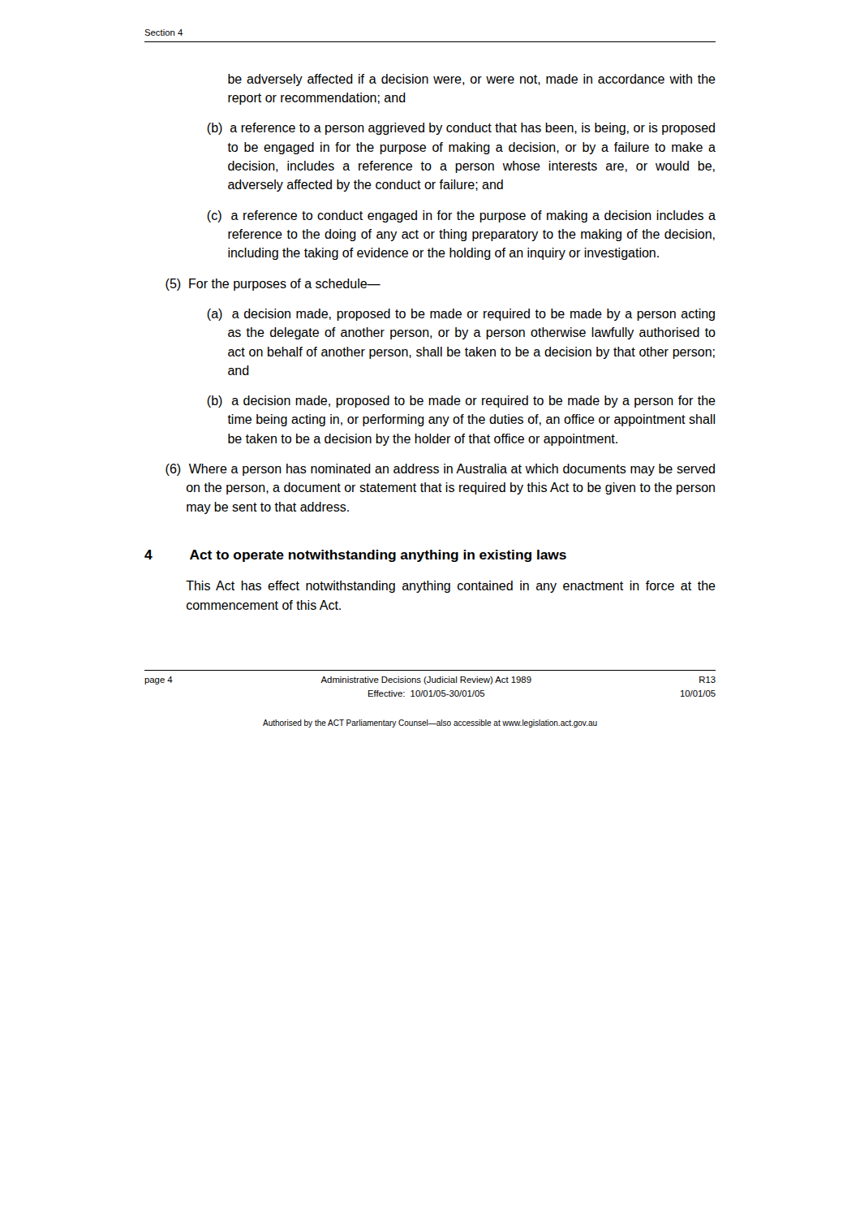Section 4
be adversely affected if a decision were, or were not, made in accordance with the report or recommendation; and
(b) a reference to a person aggrieved by conduct that has been, is being, or is proposed to be engaged in for the purpose of making a decision, or by a failure to make a decision, includes a reference to a person whose interests are, or would be, adversely affected by the conduct or failure; and
(c) a reference to conduct engaged in for the purpose of making a decision includes a reference to the doing of any act or thing preparatory to the making of the decision, including the taking of evidence or the holding of an inquiry or investigation.
(5) For the purposes of a schedule—
(a) a decision made, proposed to be made or required to be made by a person acting as the delegate of another person, or by a person otherwise lawfully authorised to act on behalf of another person, shall be taken to be a decision by that other person; and
(b) a decision made, proposed to be made or required to be made by a person for the time being acting in, or performing any of the duties of, an office or appointment shall be taken to be a decision by the holder of that office or appointment.
(6) Where a person has nominated an address in Australia at which documents may be served on the person, a document or statement that is required by this Act to be given to the person may be sent to that address.
4 Act to operate notwithstanding anything in existing laws
This Act has effect notwithstanding anything contained in any enactment in force at the commencement of this Act.
page 4
Administrative Decisions (Judicial Review) Act 1989
Effective: 10/01/05-30/01/05
R13
10/01/05
Authorised by the ACT Parliamentary Counsel—also accessible at www.legislation.act.gov.au